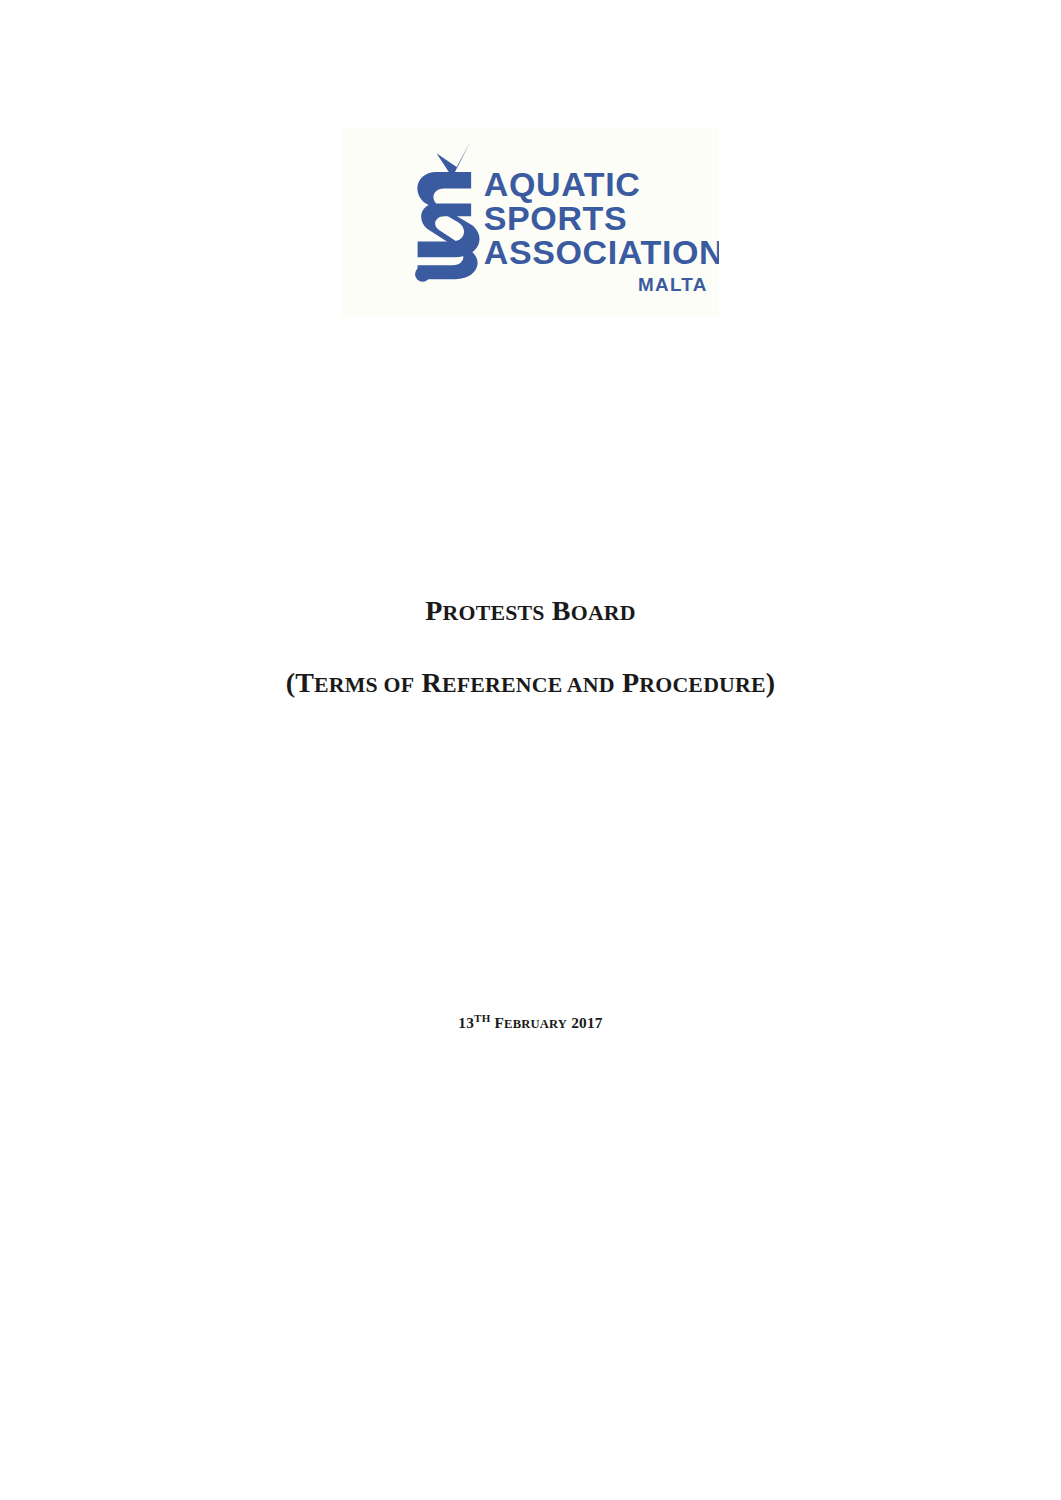AQUATIC SPORTS ASSOCIATION MALTA
PROTESTS BOARD
(TERMS OF REFERENCE AND PROCEDURE)
13TH FEBRUARY 2017